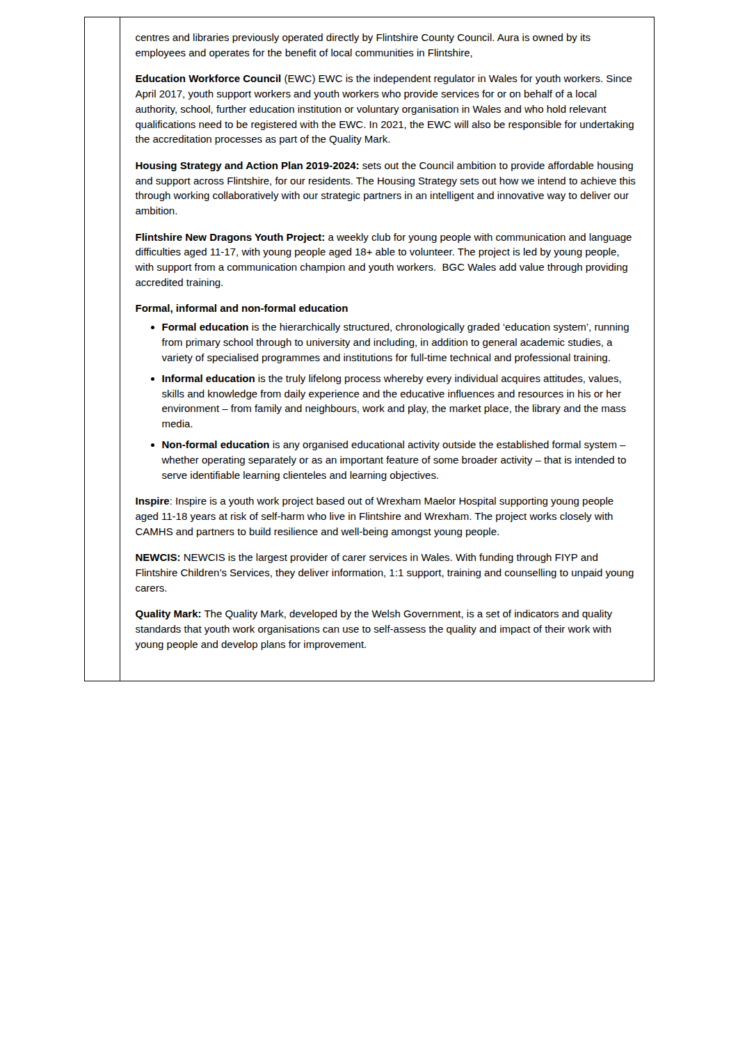| | centres and libraries previously operated directly by Flintshire County Council. Aura is owned by its employees and operates for the benefit of local communities in Flintshire, Education Workforce Council (EWC) EWC is the independent regulator in Wales for youth workers. Since April 2017, youth support workers and youth workers who provide services for or on behalf of a local authority, school, further education institution or voluntary organisation in Wales and who hold relevant qualifications need to be registered with the EWC. In 2021, the EWC will also be responsible for undertaking the accreditation processes as part of the Quality Mark. Housing Strategy and Action Plan 2019-2024: sets out the Council ambition to provide affordable housing and support across Flintshire, for our residents. The Housing Strategy sets out how we intend to achieve this through working collaboratively with our strategic partners in an intelligent and innovative way to deliver our ambition. Flintshire New Dragons Youth Project: a weekly club for young people with communication and language difficulties aged 11-17, with young people aged 18+ able to volunteer. The project is led by young people, with support from a communication champion and youth workers. BGC Wales add value through providing accredited training. Formal, informal and non-formal education Formal education is the hierarchically structured, chronologically graded ‘education system’, running from primary school through to university and including, in addition to general academic studies, a variety of specialised programmes and institutions for full-time technical and professional training. Informal education is the truly lifelong process whereby every individual acquires attitudes, values, skills and knowledge from daily experience and the educative influences and resources in his or her environment – from family and neighbours, work and play, the market place, the library and the mass media. Non-formal education is any organised educational activity outside the established formal system – whether operating separately or as an important feature of some broader activity – that is intended to serve identifiable learning clienteles and learning objectives. Inspire : Inspire is a youth work project based out of Wrexham Maelor Hospital supporting young people aged 11-18 years at risk of self-harm who live in Flintshire and Wrexham. The project works closely with CAMHS and partners to build resilience and well-being amongst young people. NEWCIS: NEWCIS is the largest provider of carer services in Wales. With funding through FIYP and Flintshire Children’s Services, they deliver information, 1:1 support, training and counselling to unpaid young carers. Quality Mark: The Quality Mark, developed by the Welsh Government, is a set of indicators and quality standards that youth work organisations can use to self-assess the quality and impact of their work with young people and develop plans for improvement. |